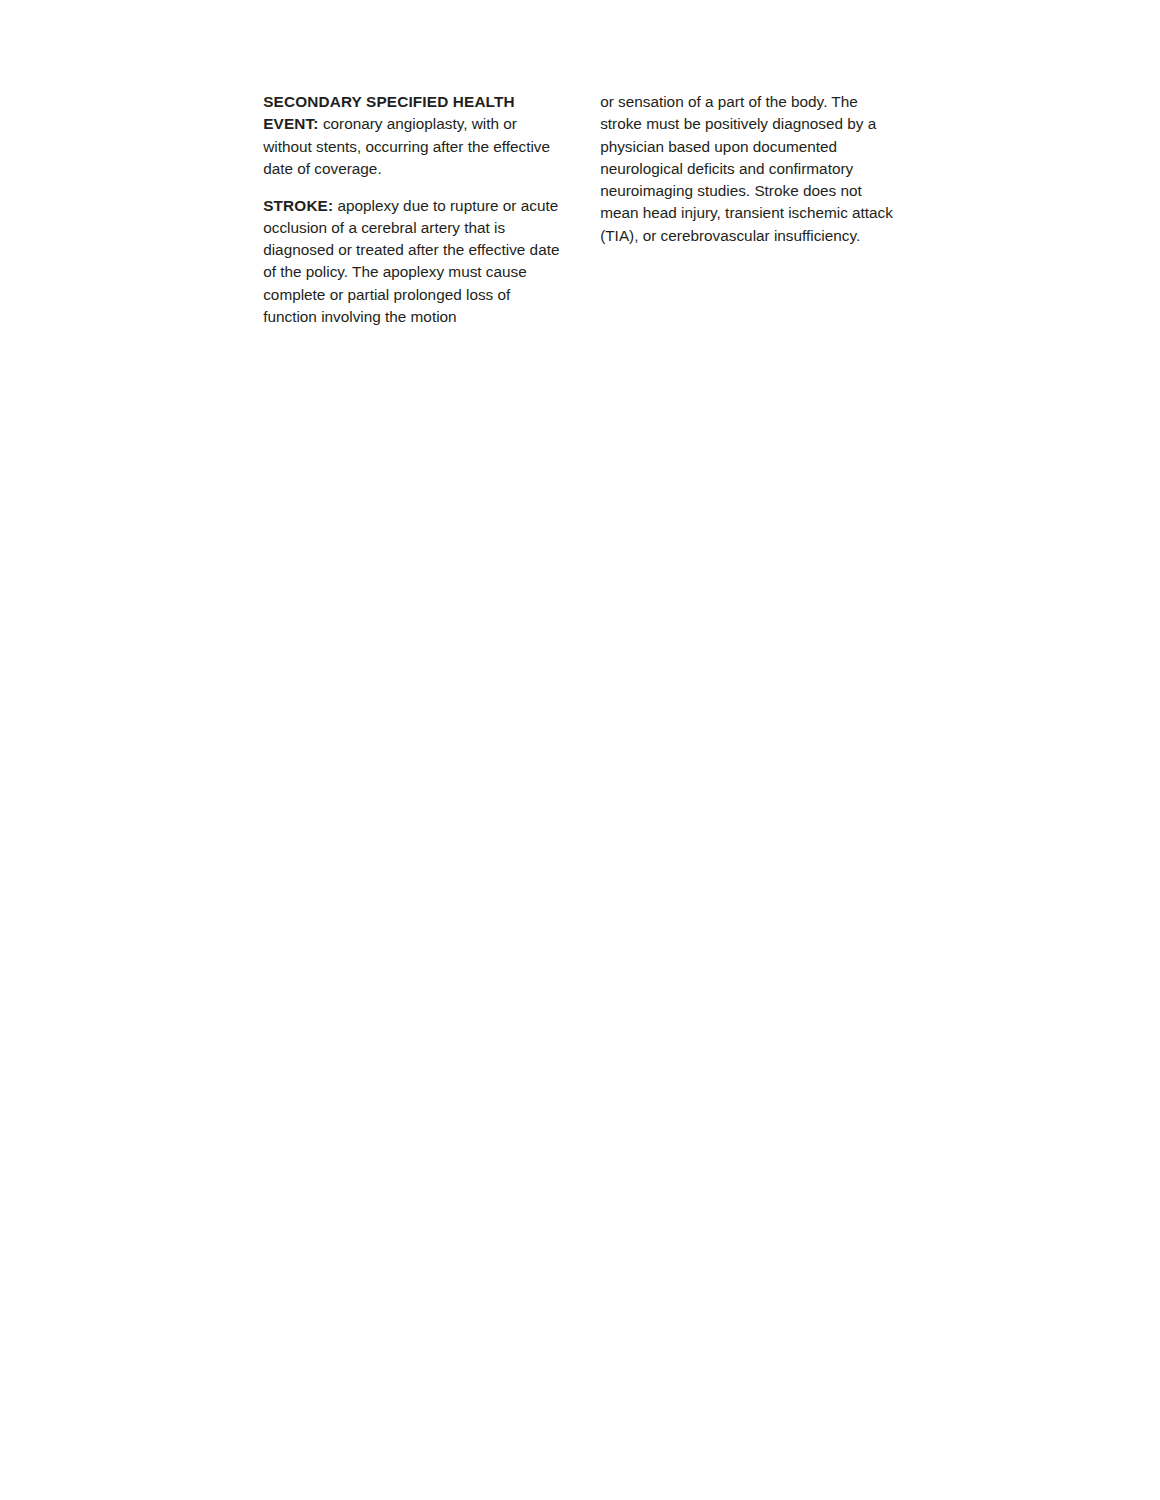SECONDARY SPECIFIED HEALTH EVENT: coronary angioplasty, with or without stents, occurring after the effective date of coverage.
STROKE: apoplexy due to rupture or acute occlusion of a cerebral artery that is diagnosed or treated after the effective date of the policy. The apoplexy must cause complete or partial prolonged loss of function involving the motion
or sensation of a part of the body. The stroke must be positively diagnosed by a physician based upon documented neurological deficits and confirmatory neuroimaging studies. Stroke does not mean head injury, transient ischemic attack (TIA), or cerebrovascular insufficiency.